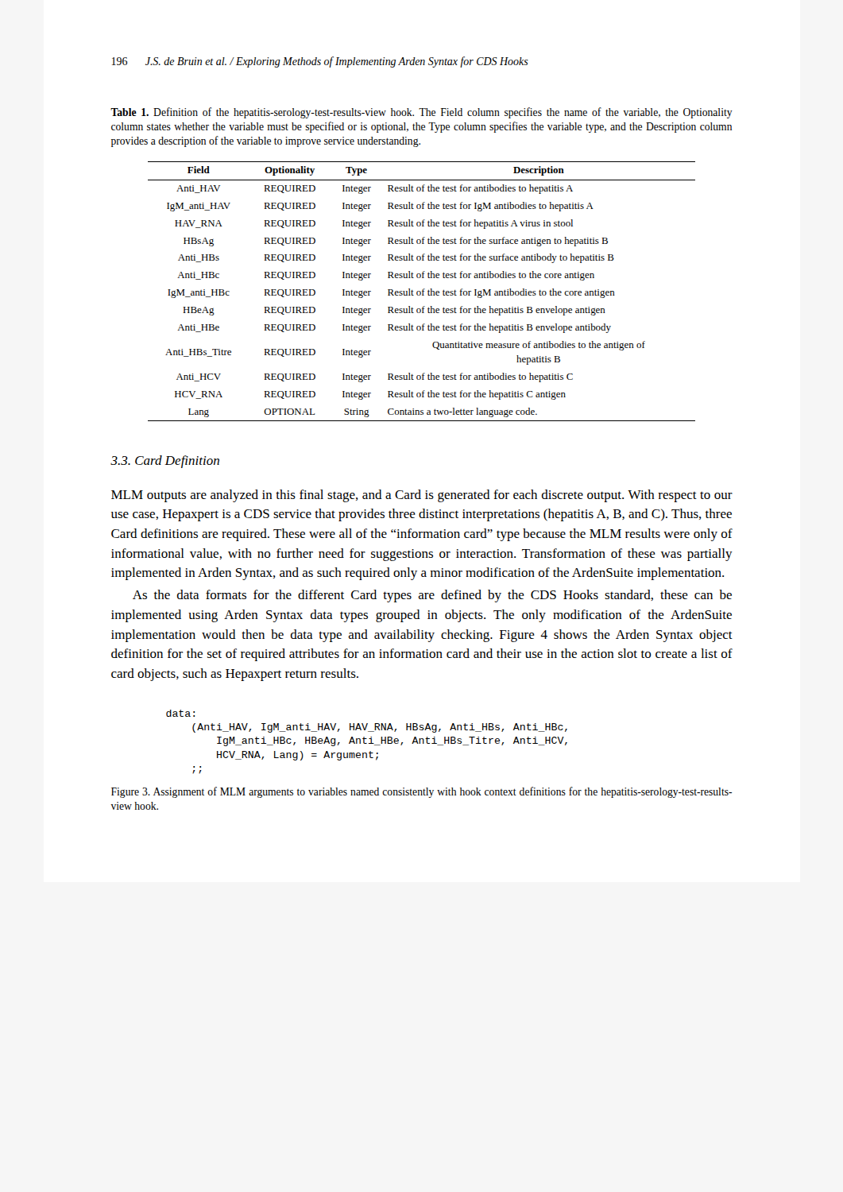196 J.S. de Bruin et al. / Exploring Methods of Implementing Arden Syntax for CDS Hooks
Table 1. Definition of the hepatitis-serology-test-results-view hook. The Field column specifies the name of the variable, the Optionality column states whether the variable must be specified or is optional, the Type column specifies the variable type, and the Description column provides a description of the variable to improve service understanding.
| Field | Optionality | Type | Description |
| --- | --- | --- | --- |
| Anti_HAV | REQUIRED | Integer | Result of the test for antibodies to hepatitis A |
| IgM_anti_HAV | REQUIRED | Integer | Result of the test for IgM antibodies to hepatitis A |
| HAV_RNA | REQUIRED | Integer | Result of the test for hepatitis A virus in stool |
| HBsAg | REQUIRED | Integer | Result of the test for the surface antigen to hepatitis B |
| Anti_HBs | REQUIRED | Integer | Result of the test for the surface antibody to hepatitis B |
| Anti_HBc | REQUIRED | Integer | Result of the test for antibodies to the core antigen |
| IgM_anti_HBc | REQUIRED | Integer | Result of the test for IgM antibodies to the core antigen |
| HBeAg | REQUIRED | Integer | Result of the test for the hepatitis B envelope antigen |
| Anti_HBe | REQUIRED | Integer | Result of the test for the hepatitis B envelope antibody |
| Anti_HBs_Titre | REQUIRED | Integer | Quantitative measure of antibodies to the antigen of hepatitis B |
| Anti_HCV | REQUIRED | Integer | Result of the test for antibodies to hepatitis C |
| HCV_RNA | REQUIRED | Integer | Result of the test for the hepatitis C antigen |
| Lang | OPTIONAL | String | Contains a two-letter language code. |
3.3. Card Definition
MLM outputs are analyzed in this final stage, and a Card is generated for each discrete output. With respect to our use case, Hepaxpert is a CDS service that provides three distinct interpretations (hepatitis A, B, and C). Thus, three Card definitions are required. These were all of the “information card” type because the MLM results were only of informational value, with no further need for suggestions or interaction. Transformation of these was partially implemented in Arden Syntax, and as such required only a minor modification of the ArdenSuite implementation.
As the data formats for the different Card types are defined by the CDS Hooks standard, these can be implemented using Arden Syntax data types grouped in objects. The only modification of the ArdenSuite implementation would then be data type and availability checking. Figure 4 shows the Arden Syntax object definition for the set of required attributes for an information card and their use in the action slot to create a list of card objects, such as Hepaxpert return results.
data:
    (Anti_HAV, IgM_anti_HAV, HAV_RNA, HBsAg, Anti_HBs, Anti_HBc,
        IgM_anti_HBc, HBeAg, Anti_HBe, Anti_HBs_Titre, Anti_HCV,
        HCV_RNA, Lang) = Argument;
    ;;
Figure 3. Assignment of MLM arguments to variables named consistently with hook context definitions for the hepatitis-serology-test-results-view hook.